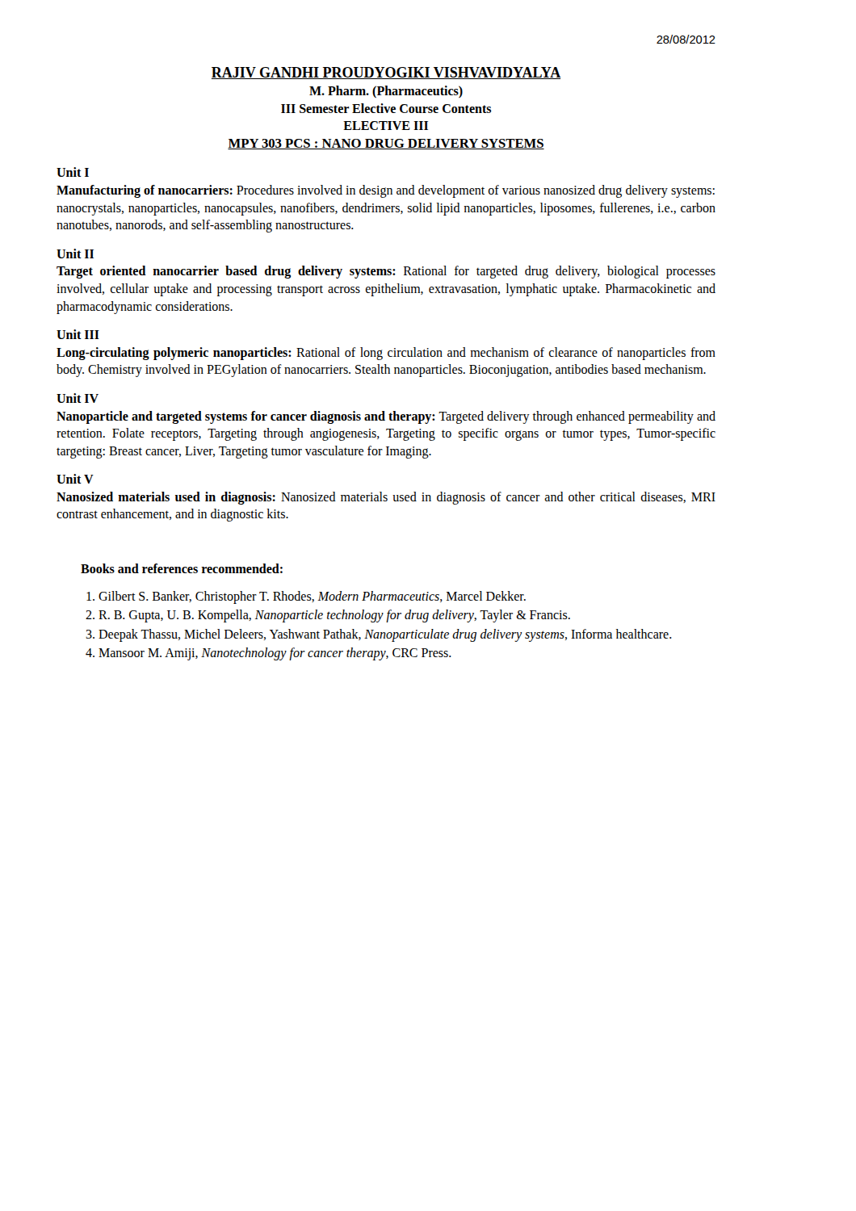28/08/2012
RAJIV GANDHI PROUDYOGIKI VISHVAVIDYALYA M. Pharm. (Pharmaceutics) III Semester Elective Course Contents ELECTIVE III MPY 303 PCS : NANO DRUG DELIVERY SYSTEMS
Unit I
Manufacturing of nanocarriers: Procedures involved in design and development of various nanosized drug delivery systems: nanocrystals, nanoparticles, nanocapsules, nanofibers, dendrimers, solid lipid nanoparticles, liposomes, fullerenes, i.e., carbon nanotubes, nanorods, and self-assembling nanostructures.
Unit II
Target oriented nanocarrier based drug delivery systems: Rational for targeted drug delivery, biological processes involved, cellular uptake and processing transport across epithelium, extravasation, lymphatic uptake. Pharmacokinetic and pharmacodynamic considerations.
Unit III
Long-circulating polymeric nanoparticles: Rational of long circulation and mechanism of clearance of nanoparticles from body. Chemistry involved in PEGylation of nanocarriers. Stealth nanoparticles. Bioconjugation, antibodies based mechanism.
Unit IV
Nanoparticle and targeted systems for cancer diagnosis and therapy: Targeted delivery through enhanced permeability and retention. Folate receptors, Targeting through angiogenesis, Targeting to specific organs or tumor types, Tumor-specific targeting: Breast cancer, Liver, Targeting tumor vasculature for Imaging.
Unit V
Nanosized materials used in diagnosis: Nanosized materials used in diagnosis of cancer and other critical diseases, MRI contrast enhancement, and in diagnostic kits.
Books and references recommended:
Gilbert S. Banker, Christopher T. Rhodes, Modern Pharmaceutics, Marcel Dekker.
R. B. Gupta, U. B. Kompella, Nanoparticle technology for drug delivery, Tayler & Francis.
Deepak Thassu, Michel Deleers, Yashwant Pathak, Nanoparticulate drug delivery systems, Informa healthcare.
Mansoor M. Amiji, Nanotechnology for cancer therapy, CRC Press.